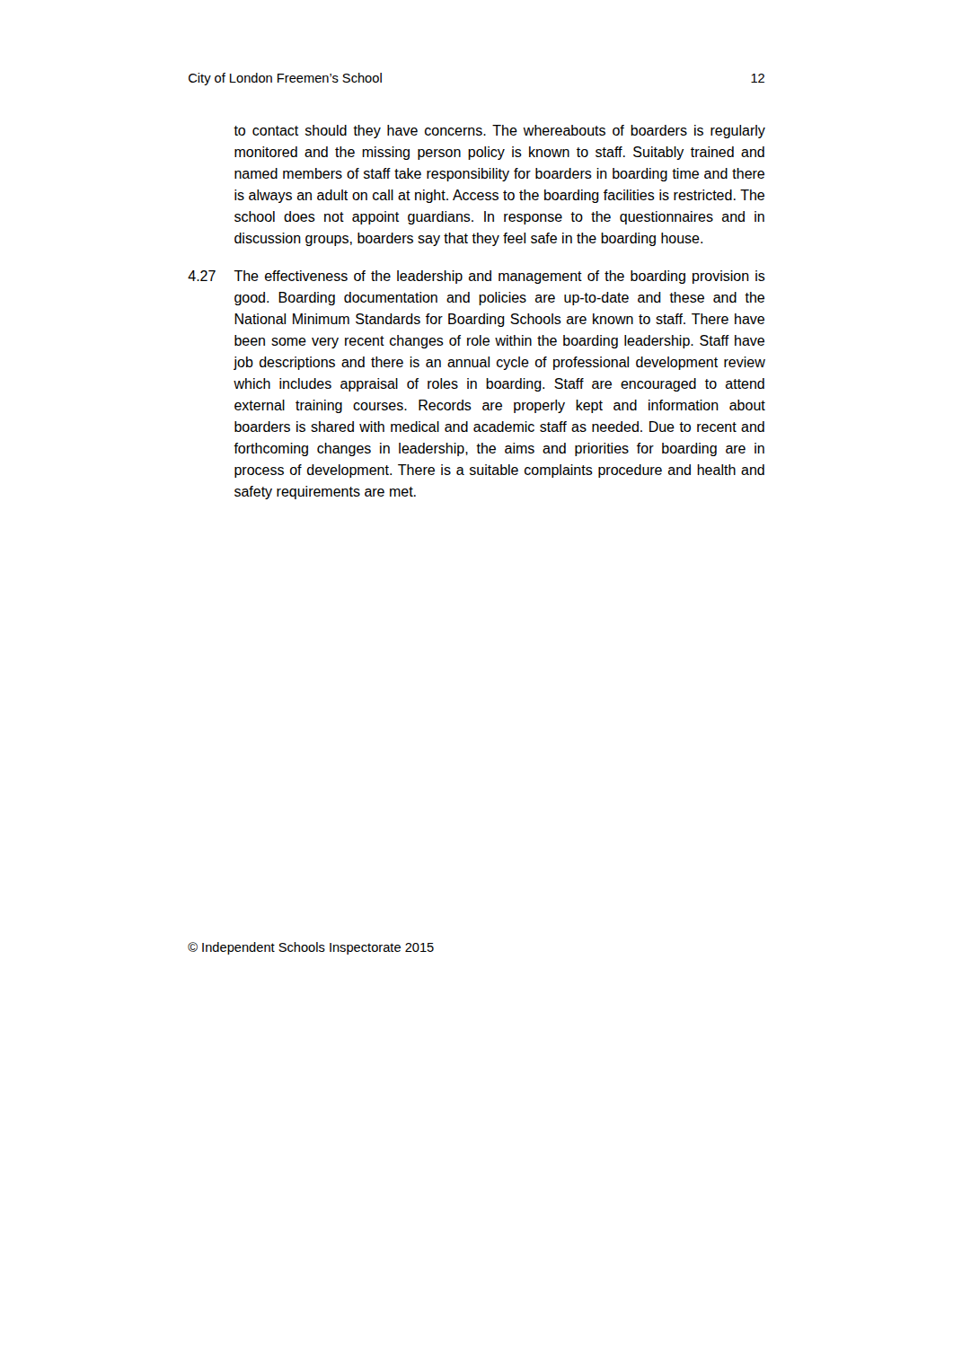City of London Freemen’s School
12
to contact should they have concerns. The whereabouts of boarders is regularly monitored and the missing person policy is known to staff. Suitably trained and named members of staff take responsibility for boarders in boarding time and there is always an adult on call at night. Access to the boarding facilities is restricted. The school does not appoint guardians. In response to the questionnaires and in discussion groups, boarders say that they feel safe in the boarding house.
4.27
The effectiveness of the leadership and management of the boarding provision is good. Boarding documentation and policies are up-to-date and these and the National Minimum Standards for Boarding Schools are known to staff. There have been some very recent changes of role within the boarding leadership. Staff have job descriptions and there is an annual cycle of professional development review which includes appraisal of roles in boarding. Staff are encouraged to attend external training courses. Records are properly kept and information about boarders is shared with medical and academic staff as needed. Due to recent and forthcoming changes in leadership, the aims and priorities for boarding are in process of development. There is a suitable complaints procedure and health and safety requirements are met.
© Independent Schools Inspectorate 2015